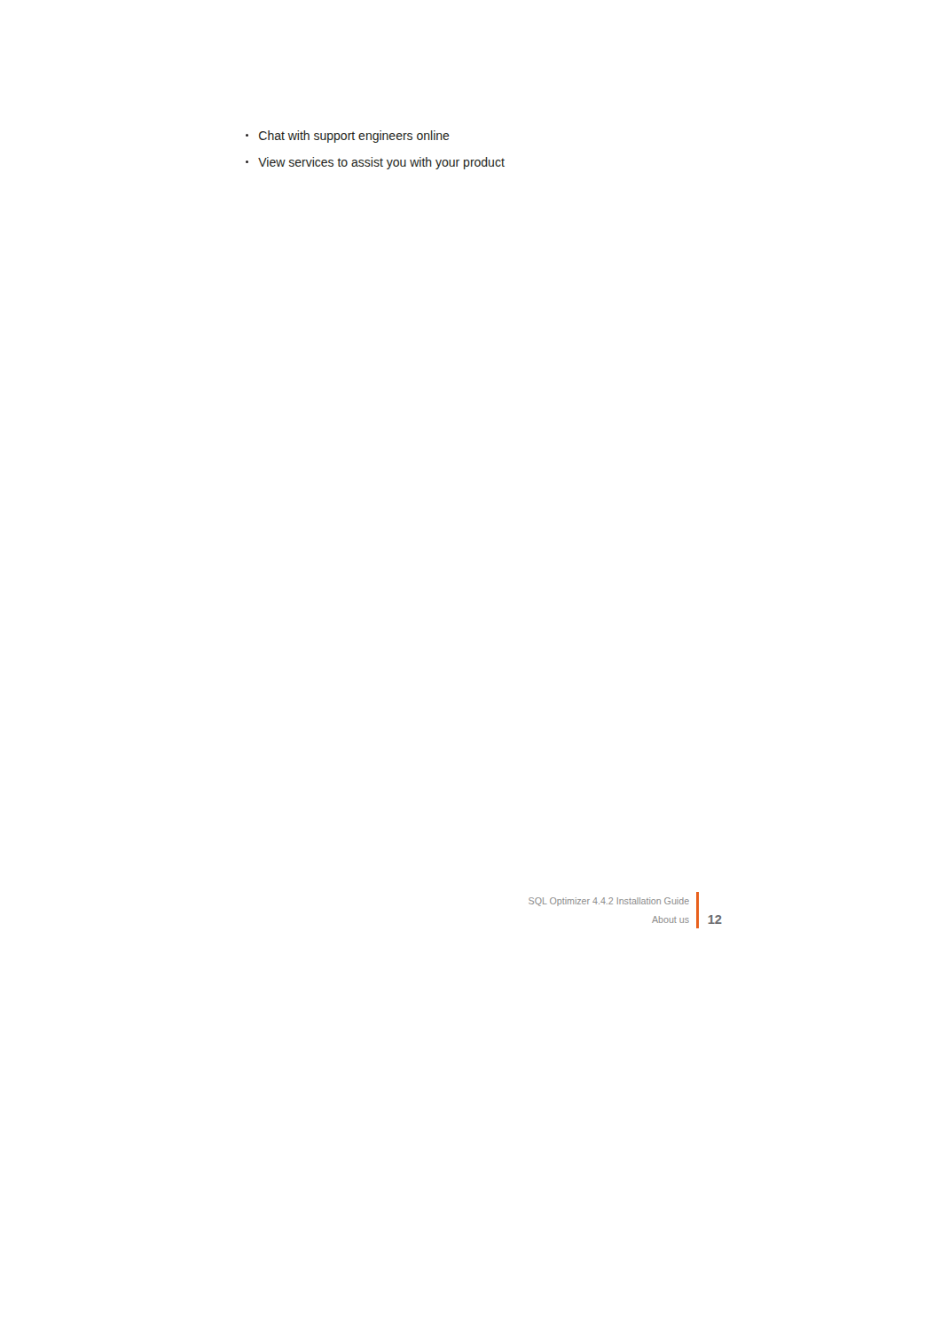Chat with support engineers online
View services to assist you with your product
SQL Optimizer 4.4.2 Installation Guide About us
12